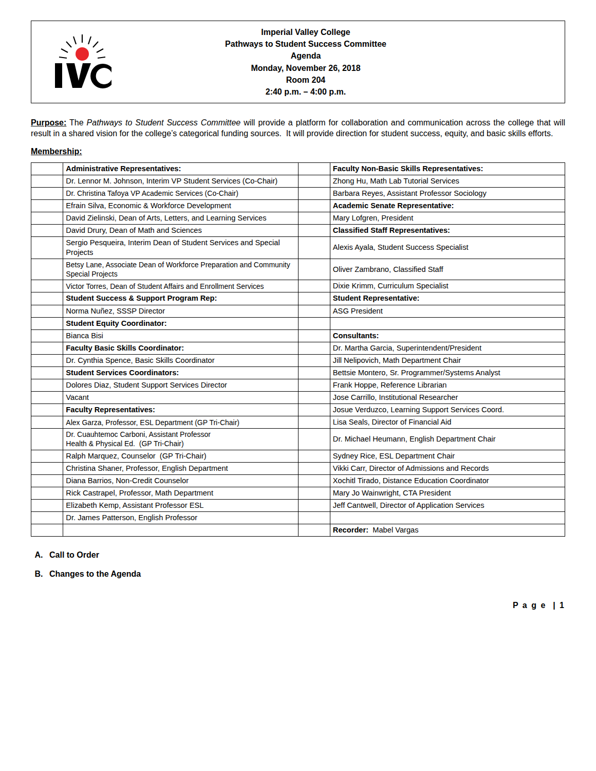Imperial Valley College
Pathways to Student Success Committee
Agenda
Monday, November 26, 2018
Room 204
2:40 p.m. – 4:00 p.m.
Purpose: The Pathways to Student Success Committee will provide a platform for collaboration and communication across the college that will result in a shared vision for the college’s categorical funding sources. It will provide direction for student success, equity, and basic skills efforts.
Membership:
| | Administrative Representatives: | | Faculty Non-Basic Skills Representatives: |
| | Dr. Lennor M. Johnson, Interim VP Student Services (Co-Chair) | | Zhong Hu, Math Lab Tutorial Services |
| | Dr. Christina Tafoya VP Academic Services (Co-Chair) | | Barbara Reyes, Assistant Professor Sociology |
| | Efrain Silva, Economic & Workforce Development | | Academic Senate Representative: |
| | David Zielinski, Dean of Arts, Letters, and Learning Services | | Mary Lofgren, President |
| | David Drury, Dean of Math and Sciences | | Classified Staff Representatives: |
| | Sergio Pesqueira, Interim Dean of Student Services and Special Projects | | Alexis Ayala, Student Success Specialist |
| | Betsy Lane, Associate Dean of Workforce Preparation and Community Special Projects | | Oliver Zambrano, Classified Staff |
| | Victor Torres, Dean of Student Affairs and Enrollment Services | | Dixie Krimm, Curriculum Specialist |
| | Student Success & Support Program Rep: | | Student Representative: |
| | Norma Nuñez, SSSP Director | | ASG President |
| | Student Equity Coordinator: | | |
| | Bianca Bisi | | Consultants: |
| | Faculty Basic Skills Coordinator: | | Dr. Martha Garcia, Superintendent/President |
| | Dr. Cynthia Spence, Basic Skills Coordinator | | Jill Nelipovich, Math Department Chair |
| | Student Services Coordinators: | | Bettsie Montero, Sr. Programmer/Systems Analyst |
| | Dolores Diaz, Student Support Services Director | | Frank Hoppe, Reference Librarian |
| | Vacant | | Jose Carrillo, Institutional Researcher |
| | Faculty Representatives: | | Josue Verduzco, Learning Support Services Coord. |
| | Alex Garza, Professor, ESL Department (GP Tri-Chair) | | Lisa Seals, Director of Financial Aid |
| | Dr. Cuauhtemoc Carboni, Assistant Professor Health & Physical Ed. (GP Tri-Chair) | | Dr. Michael Heumann, English Department Chair |
| | Ralph Marquez, Counselor (GP Tri-Chair) | | Sydney Rice, ESL Department Chair |
| | Christina Shaner, Professor, English Department | | Vikki Carr, Director of Admissions and Records |
| | Diana Barrios, Non-Credit Counselor | | Xochitl Tirado, Distance Education Coordinator |
| | Rick Castrapel, Professor, Math Department | | Mary Jo Wainwright, CTA President |
| | Elizabeth Kemp, Assistant Professor ESL | | Jeff Cantwell, Director of Application Services |
| | Dr. James Patterson, English Professor | | |
| | | | Recorder: Mabel Vargas |
Call to Order
Changes to the Agenda
P a g e | 1